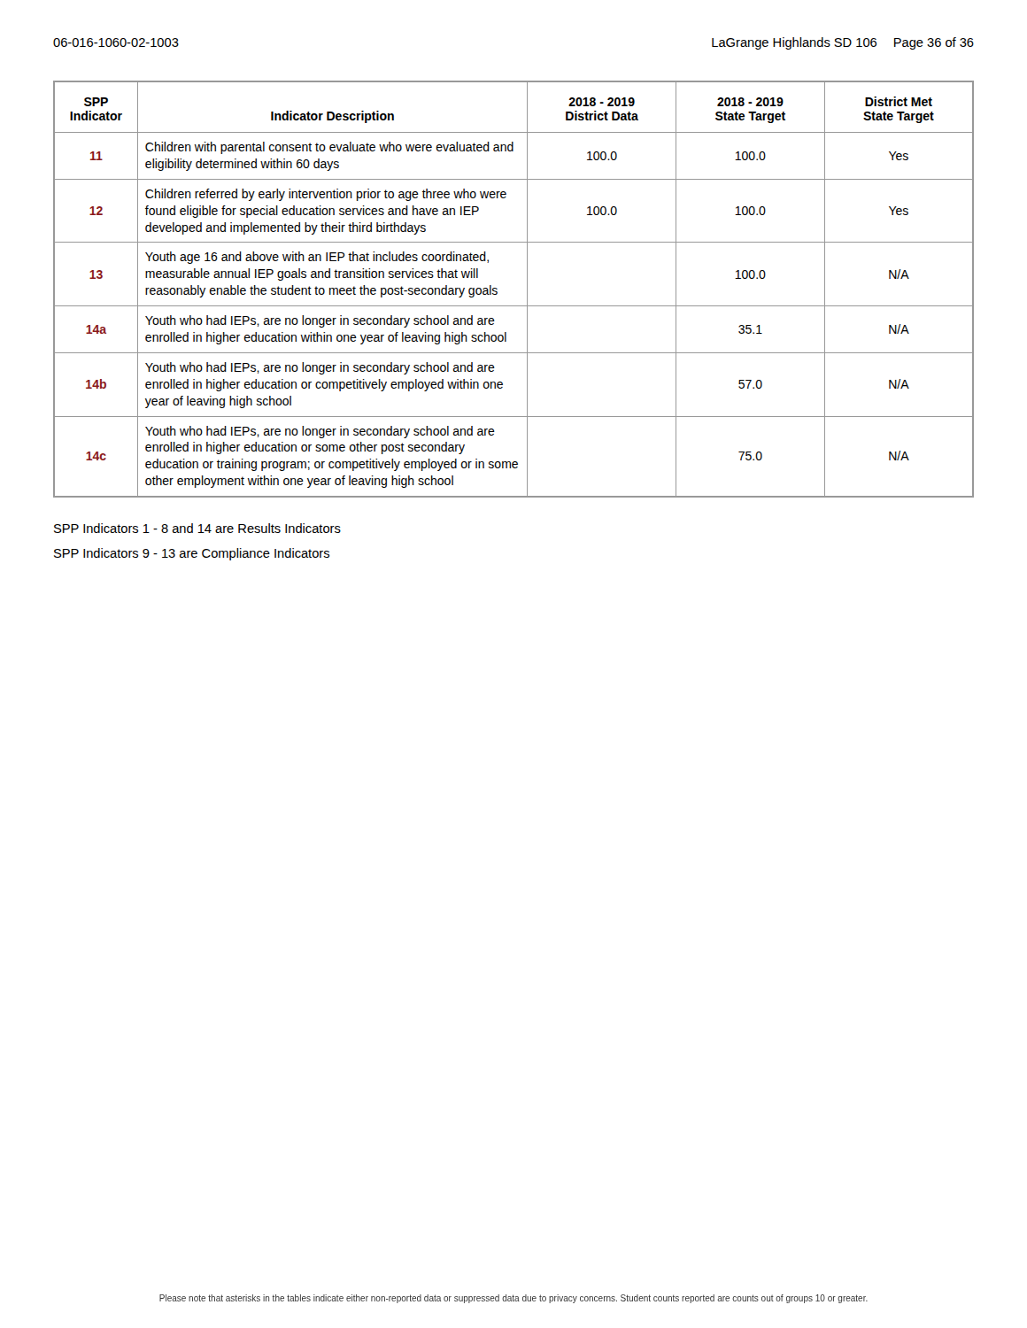06-016-1060-02-1003
LaGrange Highlands SD 106Page 36 of 36
| SPP Indicator | Indicator Description | 2018 - 2019 District Data | 2018 - 2019 State Target | District Met State Target |
| --- | --- | --- | --- | --- |
| 11 | Children with parental consent to evaluate who were evaluated and eligibility determined within 60 days | 100.0 | 100.0 | Yes |
| 12 | Children referred by early intervention prior to age three who were found eligible for special education services and have an IEP developed and implemented by their third birthdays | 100.0 | 100.0 | Yes |
| 13 | Youth age 16 and above with an IEP that includes coordinated, measurable annual IEP goals and transition services that will reasonably enable the student to meet the post-secondary goals | | 100.0 | N/A |
| 14a | Youth who had IEPs, are no longer in secondary school and are enrolled in higher education within one year of leaving high school | | 35.1 | N/A |
| 14b | Youth who had IEPs, are no longer in secondary school and are enrolled in higher education or competitively employed within one year of leaving high school | | 57.0 | N/A |
| 14c | Youth who had IEPs, are no longer in secondary school and are enrolled in higher education or some other post secondary education or training program; or competitively employed or in some other employment within one year of leaving high school | | 75.0 | N/A |
SPP Indicators 1 - 8 and 14 are Results Indicators
SPP Indicators 9 - 13 are Compliance Indicators
Please note that asterisks in the tables indicate either non-reported data or suppressed data due to privacy concerns. Student counts reported are counts out of groups 10 or greater.